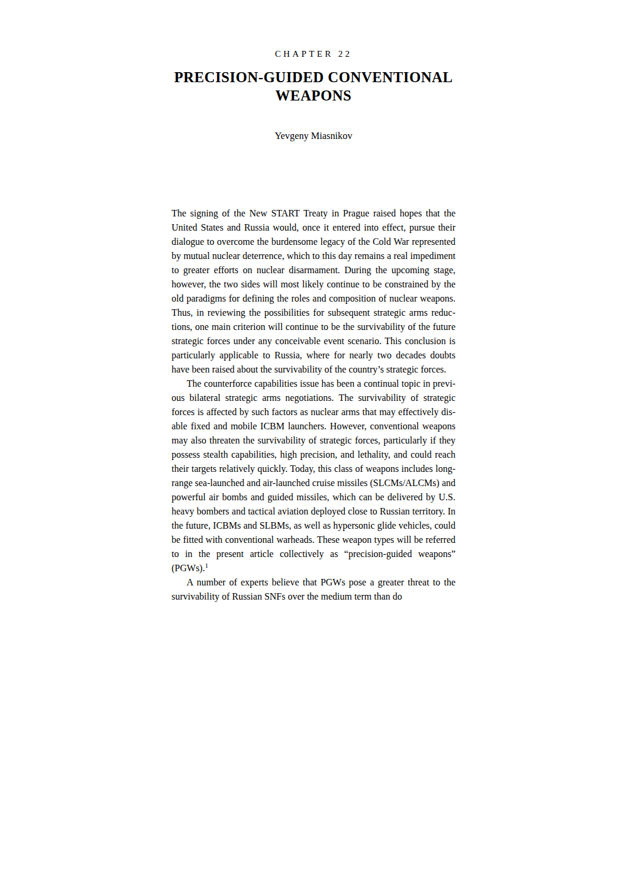Chapter 22
Precision-Guided Conventional Weapons
Yevgeny Miasnikov
The signing of the New START Treaty in Prague raised hopes that the United States and Russia would, once it entered into effect, pursue their dialogue to overcome the burdensome legacy of the Cold War represented by mutual nuclear deterrence, which to this day remains a real impediment to greater efforts on nuclear disarmament. During the upcoming stage, however, the two sides will most likely continue to be constrained by the old paradigms for defining the roles and composition of nuclear weapons. Thus, in reviewing the possibilities for subsequent strategic arms reductions, one main criterion will continue to be the survivability of the future strategic forces under any conceivable event scenario. This conclusion is particularly applicable to Russia, where for nearly two decades doubts have been raised about the survivability of the country’s strategic forces.
The counterforce capabilities issue has been a continual topic in previous bilateral strategic arms negotiations. The survivability of strategic forces is affected by such factors as nuclear arms that may effectively disable fixed and mobile ICBM launchers. However, conventional weapons may also threaten the survivability of strategic forces, particularly if they possess stealth capabilities, high precision, and lethality, and could reach their targets relatively quickly. Today, this class of weapons includes long-range sea-launched and air-launched cruise missiles (SLCMs/ALCMs) and powerful air bombs and guided missiles, which can be delivered by U.S. heavy bombers and tactical aviation deployed close to Russian territory. In the future, ICBMs and SLBMs, as well as hypersonic glide vehicles, could be fitted with conventional warheads. These weapon types will be referred to in the present article collectively as “precision-guided weapons” (PGWs).1
A number of experts believe that PGWs pose a greater threat to the survivability of Russian SNFs over the medium term than do